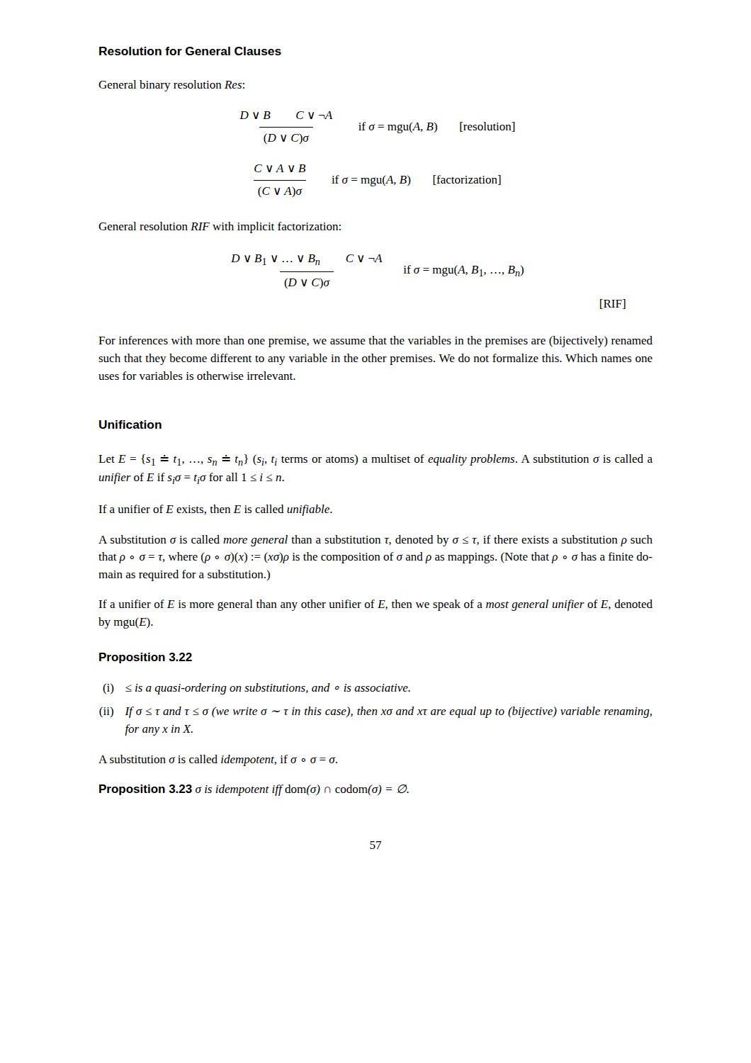Resolution for General Clauses
General binary resolution Res:
D ∨ B C ∨ ¬A
(D ∨ C)σ
if σ = mgu(A, B)
[resolution]
C ∨ A ∨ B
(C ∨ A)σ
if σ = mgu(A, B)
[factorization]
General resolution RIF with implicit factorization:
D ∨ B1 ∨ … ∨ Bn C ∨ ¬A
(D ∨ C)σ
if σ = mgu(A, B1, …, Bn)
[RIF]
For inferences with more than one premise, we assume that the variables in the premises are (bijectively) renamed such that they become different to any variable in the other premises. We do not formalize this. Which names one uses for variables is otherwise irrelevant.
Unification
Let E = {s1 ≐ t1, …, sn ≐ tn} (si, ti terms or atoms) a multiset of equality problems. A substitution σ is called a unifier of E if siσ = tiσ for all 1 ≤ i ≤ n.
If a unifier of E exists, then E is called unifiable.
A substitution σ is called more general than a substitution τ, denoted by σ ≤ τ, if there exists a substitution ρ such that ρ ∘ σ = τ, where (ρ ∘ σ)(x) := (xσ)ρ is the composition of σ and ρ as mappings. (Note that ρ ∘ σ has a finite domain as required for a substitution.)
If a unifier of E is more general than any other unifier of E, then we speak of a most general unifier of E, denoted by mgu(E).
Proposition 3.22
(i) ≤ is a quasi-ordering on substitutions, and ∘ is associative.
(ii) If σ ≤ τ and τ ≤ σ (we write σ ∼ τ in this case), then xσ and xτ are equal up to (bijective) variable renaming, for any x in X.
A substitution σ is called idempotent, if σ ∘ σ = σ.
Proposition 3.23 σ is idempotent iff dom(σ) ∩ codom(σ) = ∅.
57